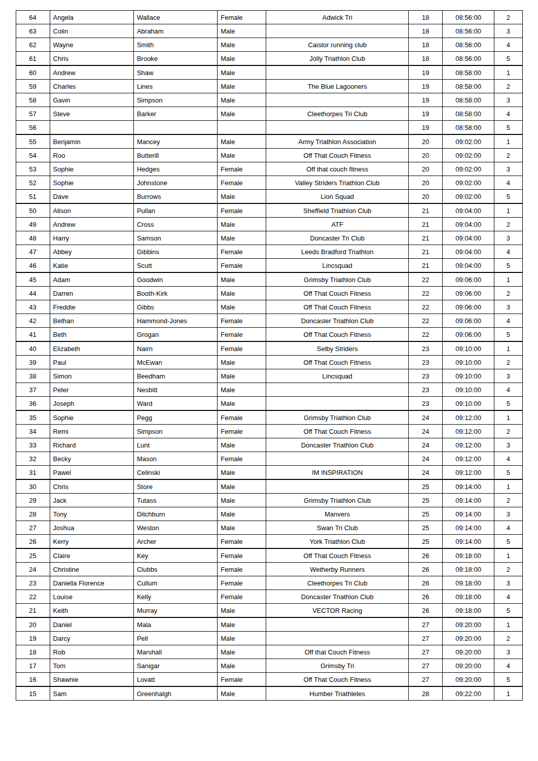| 64 | Angela | Wallace | Female | Adwick Tri | 18 | 08:56:00 | 2 |
| 63 | Colin | Abraham | Male | | 18 | 08:56:00 | 3 |
| 62 | Wayne | Smith | Male | Caistor running club | 18 | 08:56:00 | 4 |
| 61 | Chris | Brooke | Male | Jolly Triathlon Club | 18 | 08:56:00 | 5 |
| 60 | Andrew | Shaw | Male | | 19 | 08:58:00 | 1 |
| 59 | Charles | Lines | Male | The Blue Lagooners | 19 | 08:58:00 | 2 |
| 58 | Gavin | Simpson | Male | | 19 | 08:58:00 | 3 |
| 57 | Steve | Barker | Male | Cleethorpes Tri Club | 19 | 08:58:00 | 4 |
| 56 | | | | | 19 | 08:58:00 | 5 |
| 55 | Benjamin | Mancey | Male | Army Triathlon Association | 20 | 09:02:00 | 1 |
| 54 | Roo | Butterill | Male | Off That Couch Fitness | 20 | 09:02:00 | 2 |
| 53 | Sophie | Hedges | Female | Off that couch fitness | 20 | 09:02:00 | 3 |
| 52 | Sophie | Johnstone | Female | Valley Striders Triathlon Club | 20 | 09:02:00 | 4 |
| 51 | Dave | Burrows | Male | Lion Squad | 20 | 09:02:00 | 5 |
| 50 | Alison | Pullan | Female | Sheffield Triathlon Club | 21 | 09:04:00 | 1 |
| 49 | Andrew | Cross | Male | ATF | 21 | 09:04:00 | 2 |
| 48 | Harry | Samson | Male | Doncaster Tri Club | 21 | 09:04:00 | 3 |
| 47 | Abbey | Gibbins | Female | Leeds Bradford Triathlon | 21 | 09:04:00 | 4 |
| 46 | Katie | Scutt | Female | Lincsquad | 21 | 09:04:00 | 5 |
| 45 | Adam | Goodwin | Male | Grimsby Triathlon Club | 22 | 09:06:00 | 1 |
| 44 | Darren | Booth-Kirk | Male | Off That Couch Fitness | 22 | 09:06:00 | 2 |
| 43 | Freddie | Gibbs | Male | Off That Couch Fitness | 22 | 09:06:00 | 3 |
| 42 | Bethan | Hammond-Jones | Female | Doncaster Triathlon Club | 22 | 09:06:00 | 4 |
| 41 | Beth | Grogan | Female | Off That Couch Fitness | 22 | 09:06:00 | 5 |
| 40 | Elizabeth | Nairn | Female | Selby Striders | 23 | 09:10:00 | 1 |
| 39 | Paul | McEwan | Male | Off That Couch Fitness | 23 | 09:10:00 | 2 |
| 38 | Simon | Beedham | Male | Lincsquad | 23 | 09:10:00 | 3 |
| 37 | Peter | Nesbitt | Male | | 23 | 09:10:00 | 4 |
| 36 | Joseph | Ward | Male | | 23 | 09:10:00 | 5 |
| 35 | Sophie | Pegg | Female | Grimsby Triathlon Club | 24 | 09:12:00 | 1 |
| 34 | Remi | Simpson | Female | Off That Couch Fitness | 24 | 09:12:00 | 2 |
| 33 | Richard | Lunt | Male | Doncaster Triathlon Club | 24 | 09:12:00 | 3 |
| 32 | Becky | Mason | Female | | 24 | 09:12:00 | 4 |
| 31 | Pawel | Celinski | Male | IM INSPIRATION | 24 | 09:12:00 | 5 |
| 30 | Chris | Store | Male | | 25 | 09:14:00 | 1 |
| 29 | Jack | Tutass | Male | Grimsby Triathlon Club | 25 | 09:14:00 | 2 |
| 28 | Tony | Ditchburn | Male | Manvers | 25 | 09:14:00 | 3 |
| 27 | Joshua | Weston | Male | Swan Tri Club | 25 | 09:14:00 | 4 |
| 26 | Kerry | Archer | Female | York Triathlon Club | 25 | 09:14:00 | 5 |
| 25 | Claire | Key | Female | Off That Couch Fitness | 26 | 09:18:00 | 1 |
| 24 | Christine | Clubbs | Female | Wetherby Runners | 26 | 09:18:00 | 2 |
| 23 | Daniella Florence | Cullum | Female | Cleethorpes Tri Club | 26 | 09:18:00 | 3 |
| 22 | Louise | Kelly | Female | Doncaster Triathlon Club | 26 | 09:18:00 | 4 |
| 21 | Keith | Murray | Male | VECTOR Racing | 26 | 09:18:00 | 5 |
| 20 | Daniel | Mala | Male | | 27 | 09:20:00 | 1 |
| 19 | Darcy | Pell | Male | | 27 | 09:20:00 | 2 |
| 18 | Rob | Marshall | Male | Off that Couch Fitness | 27 | 09:20:00 | 3 |
| 17 | Tom | Sanigar | Male | Grimsby Tri | 27 | 09:20:00 | 4 |
| 16 | Shawnie | Lovatt | Female | Off That Couch Fitness | 27 | 09:20:00 | 5 |
| 15 | Sam | Greenhalgh | Male | Humber Triathletes | 28 | 09:22:00 | 1 |